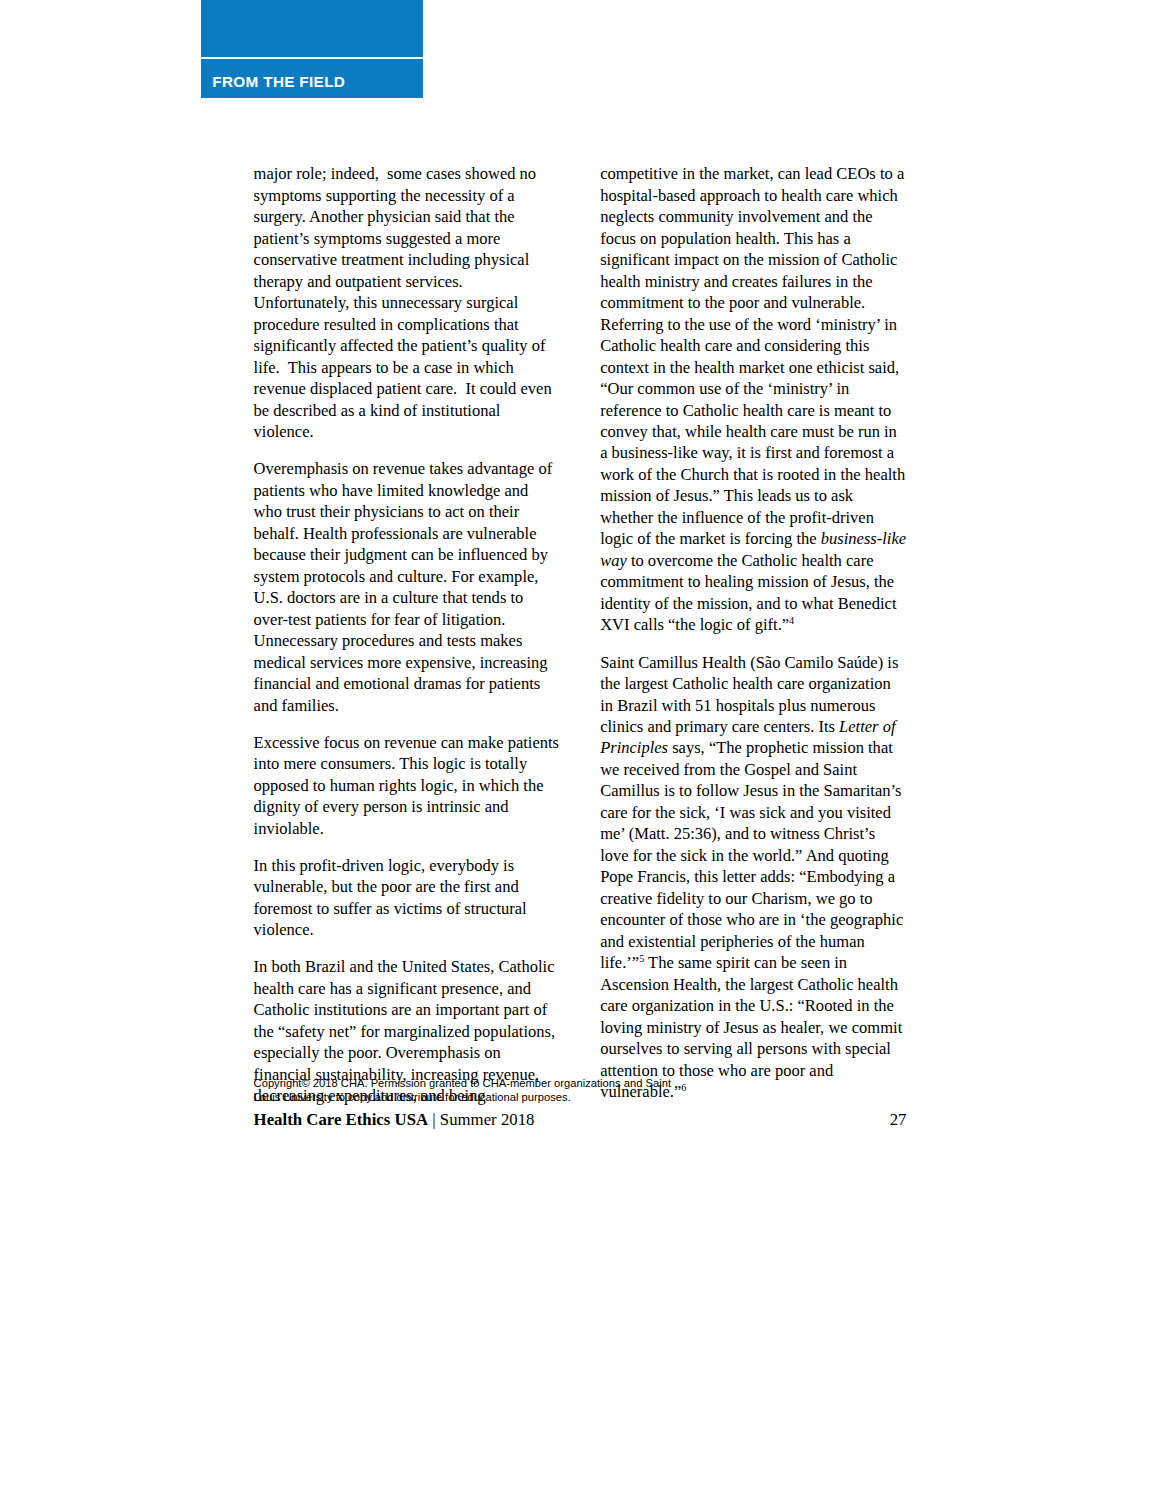From the Field
major role; indeed, some cases showed no symptoms supporting the necessity of a surgery. Another physician said that the patient’s symptoms suggested a more conservative treatment including physical therapy and outpatient services. Unfortunately, this unnecessary surgical procedure resulted in complications that significantly affected the patient’s quality of life. This appears to be a case in which revenue displaced patient care. It could even be described as a kind of institutional violence.
Overemphasis on revenue takes advantage of patients who have limited knowledge and who trust their physicians to act on their behalf. Health professionals are vulnerable because their judgment can be influenced by system protocols and culture. For example, U.S. doctors are in a culture that tends to over-test patients for fear of litigation. Unnecessary procedures and tests makes medical services more expensive, increasing financial and emotional dramas for patients and families.
Excessive focus on revenue can make patients into mere consumers. This logic is totally opposed to human rights logic, in which the dignity of every person is intrinsic and inviolable.
In this profit-driven logic, everybody is vulnerable, but the poor are the first and foremost to suffer as victims of structural violence.
In both Brazil and the United States, Catholic health care has a significant presence, and Catholic institutions are an important part of the “safety net” for marginalized populations, especially the poor. Overemphasis on financial sustainability, increasing revenue, decreasing expenditures, and being competitive in the market, can lead CEOs to a hospital-based approach to health care which neglects community involvement and the focus on population health. This has a significant impact on the mission of Catholic health ministry and creates failures in the commitment to the poor and vulnerable. Referring to the use of the word ‘ministry’ in Catholic health care and considering this context in the health market one ethicist said, “Our common use of the ‘ministry’ in reference to Catholic health care is meant to convey that, while health care must be run in a business-like way, it is first and foremost a work of the Church that is rooted in the health mission of Jesus.” This leads us to ask whether the influence of the profit-driven logic of the market is forcing the business-like way to overcome the Catholic health care commitment to healing mission of Jesus, the identity of the mission, and to what Benedict XVI calls “the logic of gift.”4
Saint Camillus Health (São Camilo Saúde) is the largest Catholic health care organization in Brazil with 51 hospitals plus numerous clinics and primary care centers. Its Letter of Principles says, “The prophetic mission that we received from the Gospel and Saint Camillus is to follow Jesus in the Samaritan’s care for the sick, ‘I was sick and you visited me’ (Matt. 25:36), and to witness Christ’s love for the sick in the world.” And quoting Pope Francis, this letter adds: “Embodying a creative fidelity to our Charism, we go to encounter of those who are in ‘the geographic and existential peripheries of the human life.’”5 The same spirit can be seen in Ascension Health, the largest Catholic health care organization in the U.S.: “Rooted in the loving ministry of Jesus as healer, we commit ourselves to serving all persons with special attention to those who are poor and vulnerable.”6
Copyright© 2018 CHA. Permission granted to CHA-member organizations and Saint Louis University to copy and distribute for educational purposes.
Health Care Ethics USA | Summer 2018
27